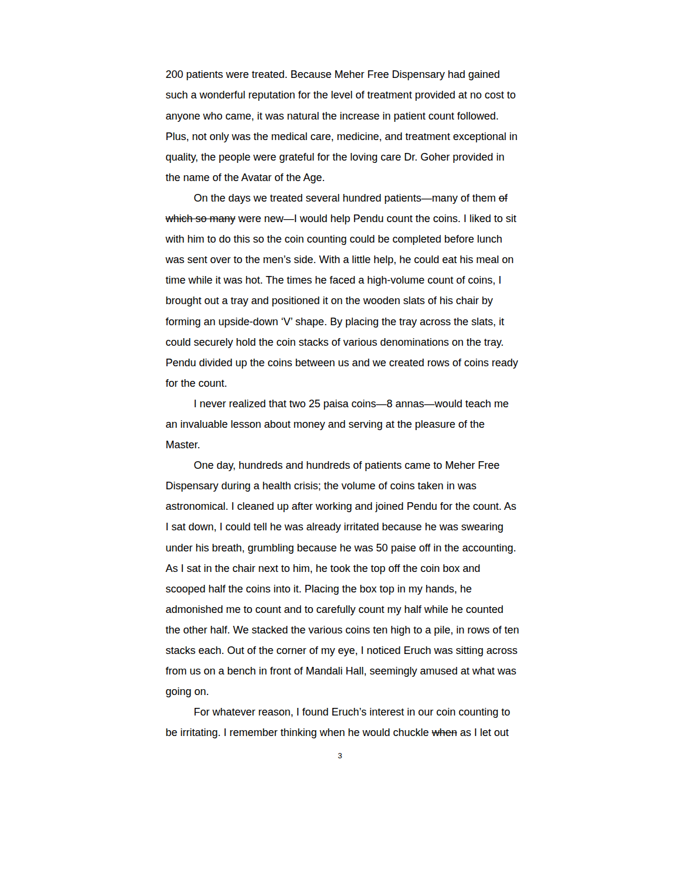200 patients were treated. Because Meher Free Dispensary had gained such a wonderful reputation for the level of treatment provided at no cost to anyone who came, it was natural the increase in patient count followed. Plus, not only was the medical care, medicine, and treatment exceptional in quality, the people were grateful for the loving care Dr. Goher provided in the name of the Avatar of the Age.
On the days we treated several hundred patients—many of them of which so many were new—I would help Pendu count the coins. I liked to sit with him to do this so the coin counting could be completed before lunch was sent over to the men’s side. With a little help, he could eat his meal on time while it was hot. The times he faced a high-volume count of coins, I brought out a tray and positioned it on the wooden slats of his chair by forming an upside-down ‘V’ shape. By placing the tray across the slats, it could securely hold the coin stacks of various denominations on the tray. Pendu divided up the coins between us and we created rows of coins ready for the count.
I never realized that two 25 paisa coins—8 annas—would teach me an invaluable lesson about money and serving at the pleasure of the Master.
One day, hundreds and hundreds of patients came to Meher Free Dispensary during a health crisis; the volume of coins taken in was astronomical. I cleaned up after working and joined Pendu for the count. As I sat down, I could tell he was already irritated because he was swearing under his breath, grumbling because he was 50 paise off in the accounting. As I sat in the chair next to him, he took the top off the coin box and scooped half the coins into it. Placing the box top in my hands, he admonished me to count and to carefully count my half while he counted the other half. We stacked the various coins ten high to a pile, in rows of ten stacks each. Out of the corner of my eye, I noticed Eruch was sitting across from us on a bench in front of Mandali Hall, seemingly amused at what was going on.
For whatever reason, I found Eruch’s interest in our coin counting to be irritating. I remember thinking when he would chuckle when as I let out
3